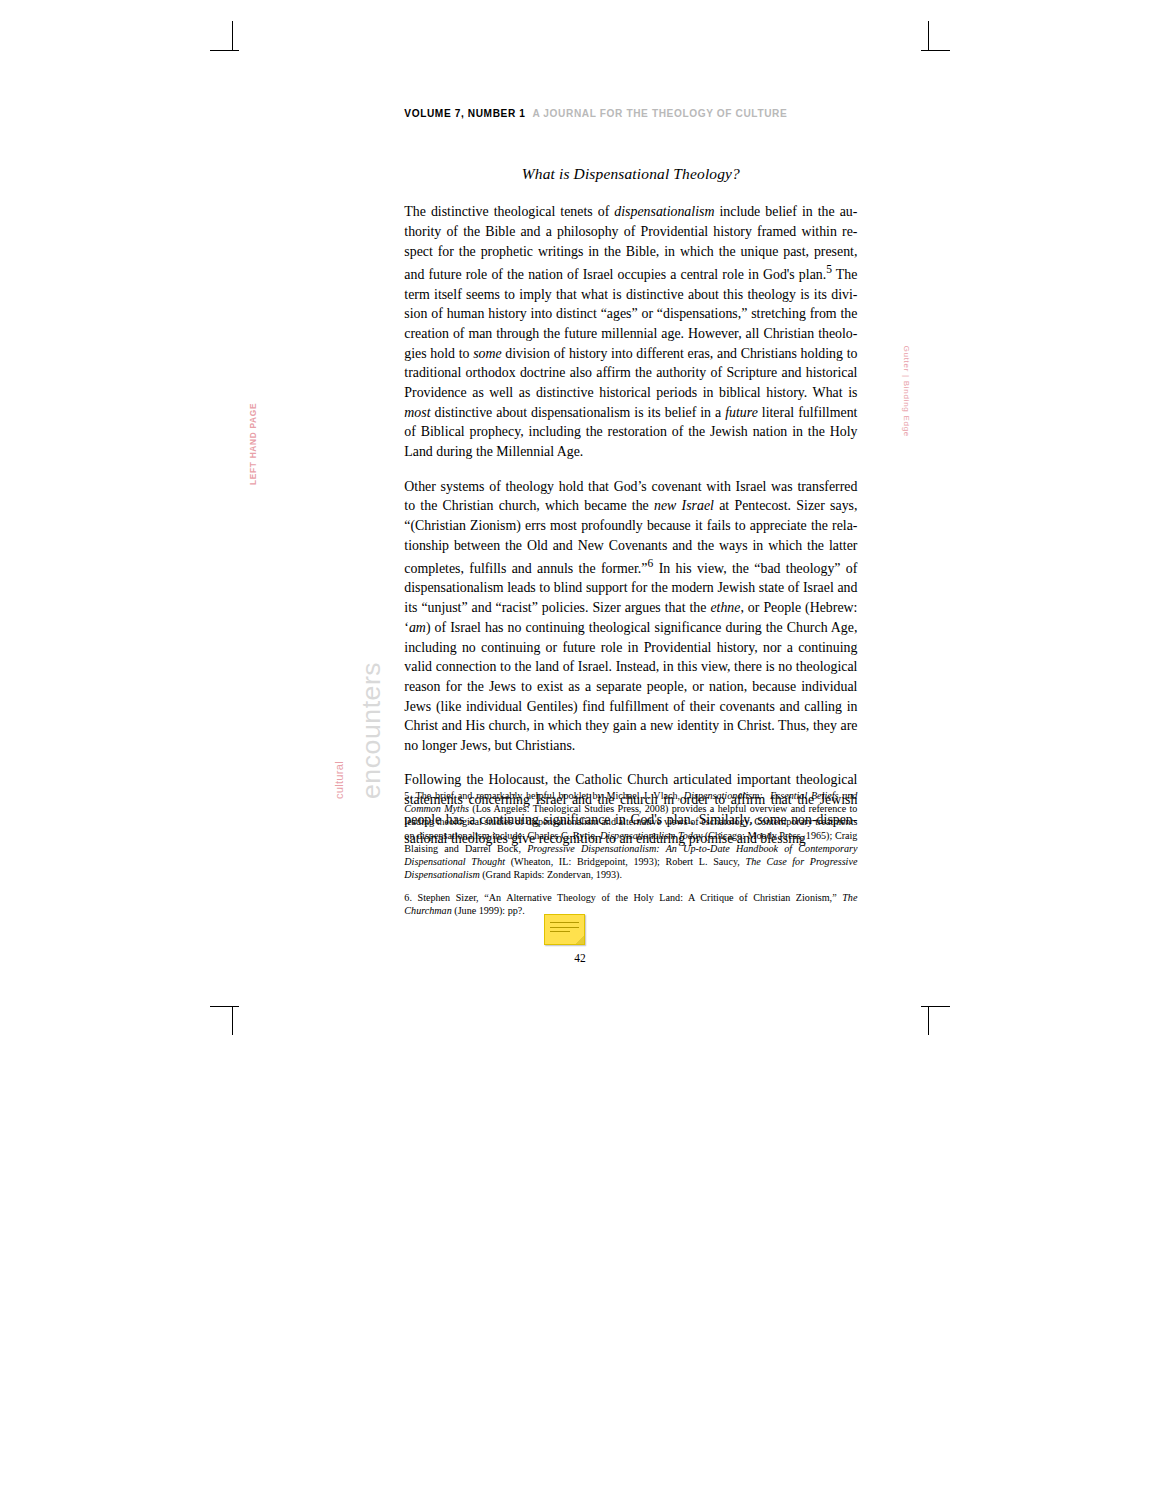LEFT HAND PAGE
Gutter | Binding Edge
VOLUME 7, NUMBER 1 A JOURNAL FOR THE THEOLOGY OF CULTURE
What is Dispensational Theology?
The distinctive theological tenets of dispensationalism include belief in the authority of the Bible and a philosophy of Providential history framed within respect for the prophetic writings in the Bible, in which the unique past, present, and future role of the nation of Israel occupies a central role in God's plan.5 The term itself seems to imply that what is distinctive about this theology is its division of human history into distinct “ages” or “dispensations,” stretching from the creation of man through the future millennial age. However, all Christian theologies hold to some division of history into different eras, and Christians holding to traditional orthodox doctrine also affirm the authority of Scripture and historical Providence as well as distinctive historical periods in biblical history. What is most distinctive about dispensationalism is its belief in a future literal fulfillment of Biblical prophecy, including the restoration of the Jewish nation in the Holy Land during the Millennial Age.
Other systems of theology hold that God’s covenant with Israel was transferred to the Christian church, which became the new Israel at Pentecost. Sizer says, “(Christian Zionism) errs most profoundly because it fails to appreciate the relationship between the Old and New Covenants and the ways in which the latter completes, fulfills and annuls the former.”6 In his view, the “bad theology” of dispensationalism leads to blind support for the modern Jewish state of Israel and its “unjust” and “racist” policies. Sizer argues that the ethne, or People (Hebrew: ‘am) of Israel has no continuing theological significance during the Church Age, including no continuing or future role in Providential history, nor a continuing valid connection to the land of Israel. Instead, in this view, there is no theological reason for the Jews to exist as a separate people, or nation, because individual Jews (like individual Gentiles) find fulfillment of their covenants and calling in Christ and His church, in which they gain a new identity in Christ. Thus, they are no longer Jews, but Christians.
Following the Holocaust, the Catholic Church articulated important theological statements concerning Israel and the church in order to affirm that the Jewish people has a continuing significance in God's plan. Similarly, some non-dispensational theologies give recognition to an enduring promise and blessing
5. The brief and remarkably helpful booklet by Michael J. Vlach, Dispensationalism: Essential Beliefs and Common Myths (Los Angeles: Theological Studies Press, 2008) provides a helpful overview and reference to leading theological studies of dispensationalism and alternative views of eschatology. Contemporary treatments on dispensationalism include: Charles C. Ryrie, Dispensationalism Today (Chicago: Moody Press, 1965); Craig Blaising and Darrel Bock, Progressive Dispensationalism: An Up-to-Date Handbook of Contemporary Dispensational Thought (Wheaton, IL: Bridgepoint, 1993); Robert L. Saucy, The Case for Progressive Dispensationalism (Grand Rapids: Zondervan, 1993).
6. Stephen Sizer, “An Alternative Theology of the Holy Land: A Critique of Christian Zionism,” The Churchman (June 1999): pp?.
encounters
cultural
42